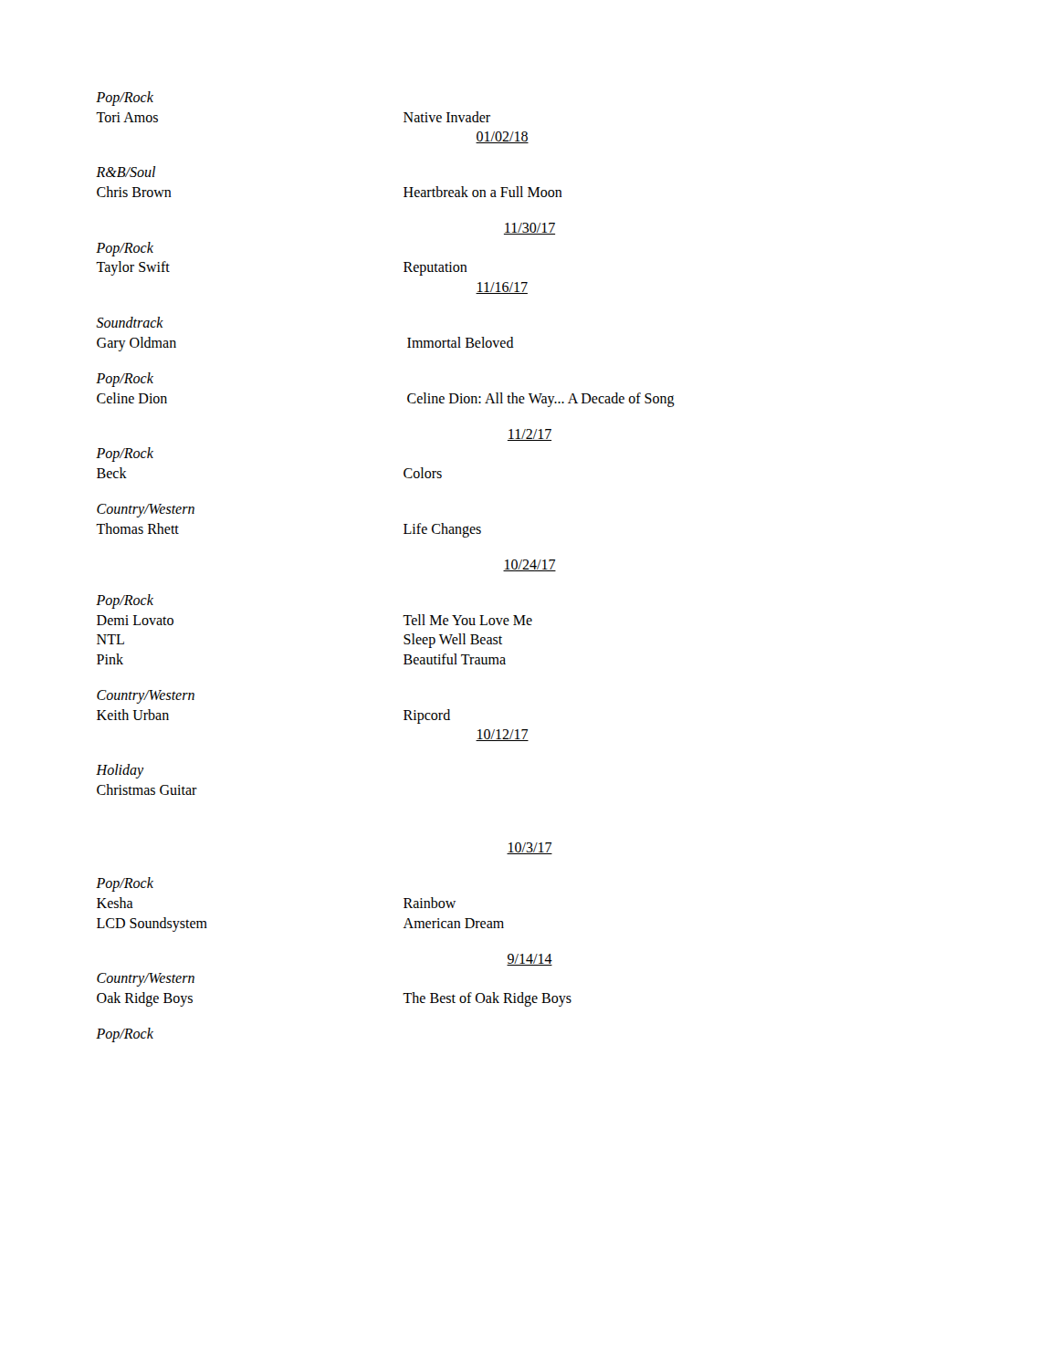Pop/Rock
Tori Amos Native Invader
01/02/18
R&B/Soul
Chris Brown Heartbreak on a Full Moon
11/30/17
Pop/Rock
Taylor Swift Reputation
11/16/17
Soundtrack
Gary Oldman Immortal Beloved
Pop/Rock
Celine Dion Celine Dion: All the Way... A Decade of Song
11/2/17
Pop/Rock
Beck Colors
Country/Western
Thomas Rhett Life Changes
10/24/17
Pop/Rock
Demi Lovato Tell Me You Love Me
NTL Sleep Well Beast
Pink Beautiful Trauma
Country/Western
Keith Urban Ripcord
10/12/17
Holiday
Christmas Guitar
10/3/17
Pop/Rock
Kesha Rainbow
LCD Soundsystem American Dream
9/14/14
Country/Western
Oak Ridge Boys The Best of Oak Ridge Boys
Pop/Rock